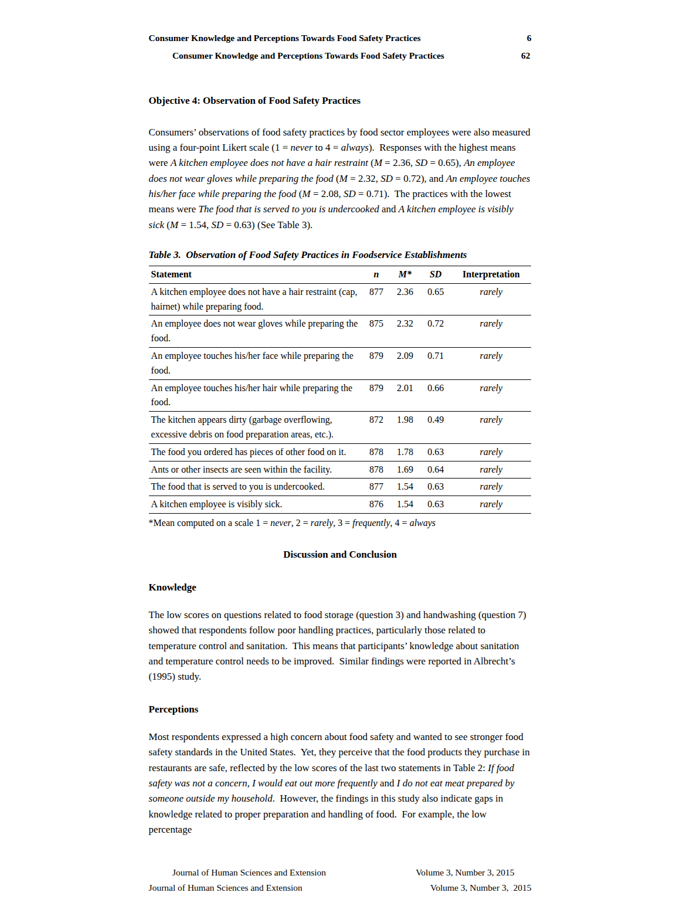Consumer Knowledge and Perceptions Towards Food Safety Practices 6
Consumer Knowledge and Perceptions Towards Food Safety Practices 62
Objective 4: Observation of Food Safety Practices
Consumers’ observations of food safety practices by food sector employees were also measured using a four-point Likert scale (1 = never to 4 = always). Responses with the highest means were A kitchen employee does not have a hair restraint (M = 2.36, SD = 0.65), An employee does not wear gloves while preparing the food (M = 2.32, SD = 0.72), and An employee touches his/her face while preparing the food (M = 2.08, SD = 0.71). The practices with the lowest means were The food that is served to you is undercooked and A kitchen employee is visibly sick (M = 1.54, SD = 0.63) (See Table 3).
Table 3. Observation of Food Safety Practices in Foodservice Establishments
| Statement | n | M* | SD | Interpretation |
| --- | --- | --- | --- | --- |
| A kitchen employee does not have a hair restraint (cap, hairnet) while preparing food. | 877 | 2.36 | 0.65 | rarely |
| An employee does not wear gloves while preparing the food. | 875 | 2.32 | 0.72 | rarely |
| An employee touches his/her face while preparing the food. | 879 | 2.09 | 0.71 | rarely |
| An employee touches his/her hair while preparing the food. | 879 | 2.01 | 0.66 | rarely |
| The kitchen appears dirty (garbage overflowing, excessive debris on food preparation areas, etc.). | 872 | 1.98 | 0.49 | rarely |
| The food you ordered has pieces of other food on it. | 878 | 1.78 | 0.63 | rarely |
| Ants or other insects are seen within the facility. | 878 | 1.69 | 0.64 | rarely |
| The food that is served to you is undercooked. | 877 | 1.54 | 0.63 | rarely |
| A kitchen employee is visibly sick. | 876 | 1.54 | 0.63 | rarely |
*Mean computed on a scale 1 = never, 2 = rarely, 3 = frequently, 4 = always
Discussion and Conclusion
Knowledge
The low scores on questions related to food storage (question 3) and handwashing (question 7) showed that respondents follow poor handling practices, particularly those related to temperature control and sanitation. This means that participants’ knowledge about sanitation and temperature control needs to be improved. Similar findings were reported in Albrecht’s (1995) study.
Perceptions
Most respondents expressed a high concern about food safety and wanted to see stronger food safety standards in the United States. Yet, they perceive that the food products they purchase in restaurants are safe, reflected by the low scores of the last two statements in Table 2: If food safety was not a concern, I would eat out more frequently and I do not eat meat prepared by someone outside my household. However, the findings in this study also indicate gaps in knowledge related to proper preparation and handling of food. For example, the low percentage
Journal of Human Sciences and Extension Volume 3, Number 3, 2015
Journal of Human Sciences and Extension Volume 3, Number 3, 2015